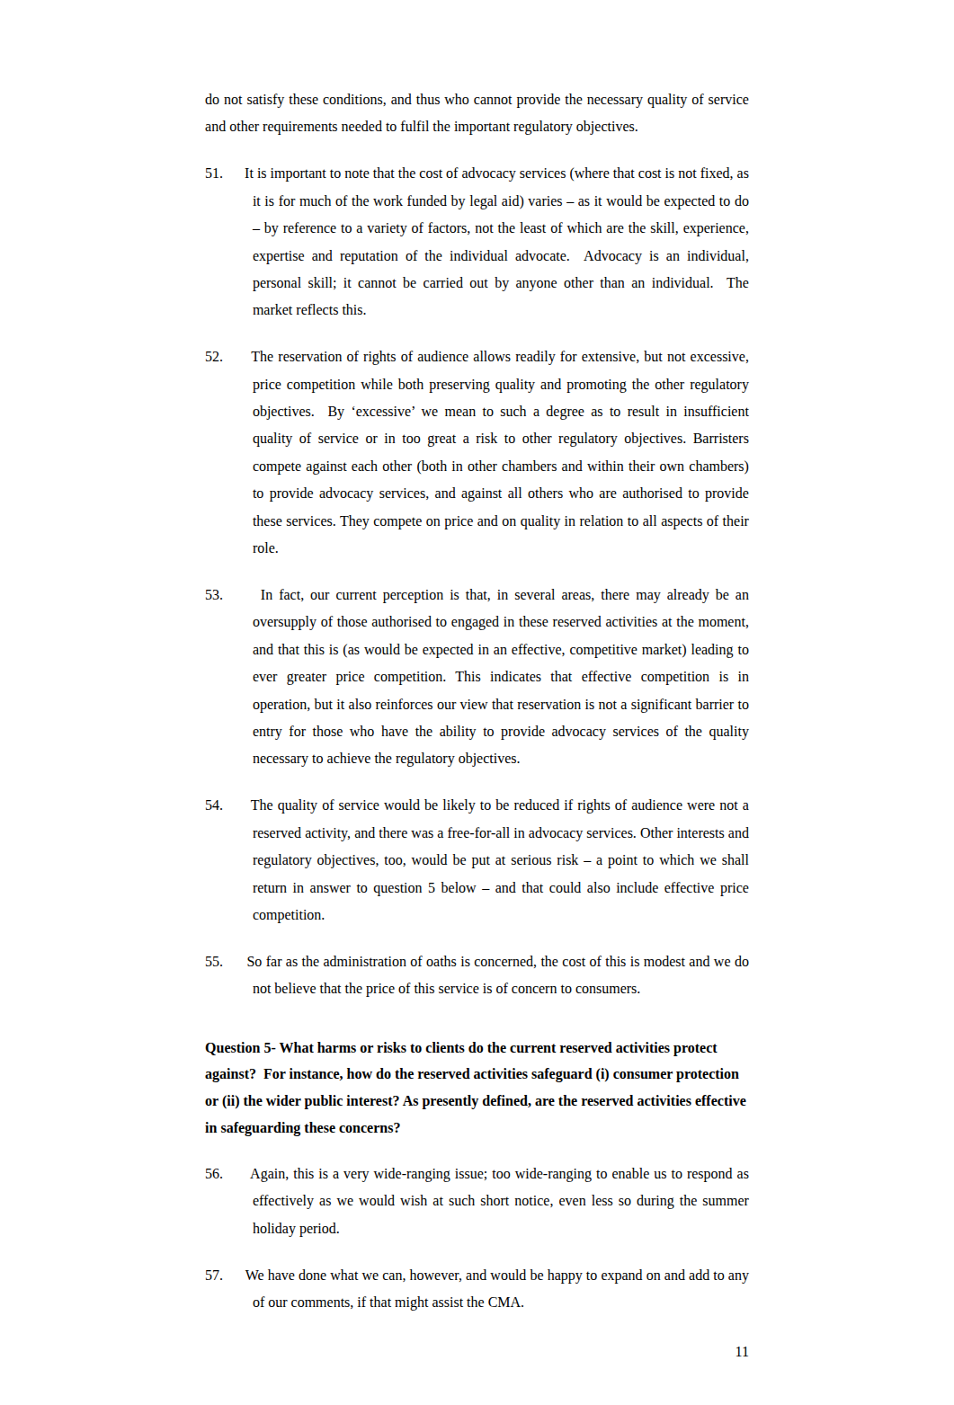do not satisfy these conditions, and thus who cannot provide the necessary quality of service and other requirements needed to fulfil the important regulatory objectives.
51. It is important to note that the cost of advocacy services (where that cost is not fixed, as it is for much of the work funded by legal aid) varies – as it would be expected to do – by reference to a variety of factors, not the least of which are the skill, experience, expertise and reputation of the individual advocate. Advocacy is an individual, personal skill; it cannot be carried out by anyone other than an individual. The market reflects this.
52. The reservation of rights of audience allows readily for extensive, but not excessive, price competition while both preserving quality and promoting the other regulatory objectives. By ‘excessive’ we mean to such a degree as to result in insufficient quality of service or in too great a risk to other regulatory objectives. Barristers compete against each other (both in other chambers and within their own chambers) to provide advocacy services, and against all others who are authorised to provide these services. They compete on price and on quality in relation to all aspects of their role.
53. In fact, our current perception is that, in several areas, there may already be an oversupply of those authorised to engaged in these reserved activities at the moment, and that this is (as would be expected in an effective, competitive market) leading to ever greater price competition. This indicates that effective competition is in operation, but it also reinforces our view that reservation is not a significant barrier to entry for those who have the ability to provide advocacy services of the quality necessary to achieve the regulatory objectives.
54. The quality of service would be likely to be reduced if rights of audience were not a reserved activity, and there was a free-for-all in advocacy services. Other interests and regulatory objectives, too, would be put at serious risk – a point to which we shall return in answer to question 5 below – and that could also include effective price competition.
55. So far as the administration of oaths is concerned, the cost of this is modest and we do not believe that the price of this service is of concern to consumers.
Question 5- What harms or risks to clients do the current reserved activities protect against? For instance, how do the reserved activities safeguard (i) consumer protection or (ii) the wider public interest? As presently defined, are the reserved activities effective in safeguarding these concerns?
56. Again, this is a very wide-ranging issue; too wide-ranging to enable us to respond as effectively as we would wish at such short notice, even less so during the summer holiday period.
57. We have done what we can, however, and would be happy to expand on and add to any of our comments, if that might assist the CMA.
11